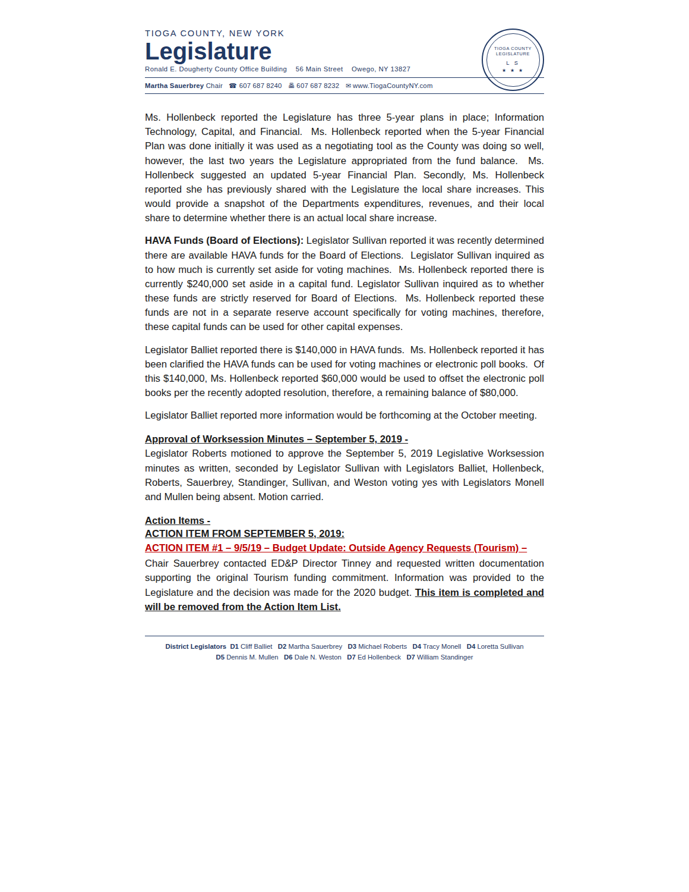TIOGA COUNTY, NEW YORK
Legislature
Ronald E. Dougherty County Office Building 56 Main Street Owego, NY 13827
Martha Sauerbrey Chair ☎ 607 687 8240 🖶 607 687 8232 ✉ www.TiogaCountyNY.com
TIOGA COUNTY LEGISLATURE L S ★ ★ ★
Ms. Hollenbeck reported the Legislature has three 5-year plans in place; Information Technology, Capital, and Financial. Ms. Hollenbeck reported when the 5-year Financial Plan was done initially it was used as a negotiating tool as the County was doing so well, however, the last two years the Legislature appropriated from the fund balance. Ms. Hollenbeck suggested an updated 5-year Financial Plan. Secondly, Ms. Hollenbeck reported she has previously shared with the Legislature the local share increases. This would provide a snapshot of the Departments expenditures, revenues, and their local share to determine whether there is an actual local share increase.
HAVA Funds (Board of Elections): Legislator Sullivan reported it was recently determined there are available HAVA funds for the Board of Elections. Legislator Sullivan inquired as to how much is currently set aside for voting machines. Ms. Hollenbeck reported there is currently $240,000 set aside in a capital fund. Legislator Sullivan inquired as to whether these funds are strictly reserved for Board of Elections. Ms. Hollenbeck reported these funds are not in a separate reserve account specifically for voting machines, therefore, these capital funds can be used for other capital expenses.
Legislator Balliet reported there is $140,000 in HAVA funds. Ms. Hollenbeck reported it has been clarified the HAVA funds can be used for voting machines or electronic poll books. Of this $140,000, Ms. Hollenbeck reported $60,000 would be used to offset the electronic poll books per the recently adopted resolution, therefore, a remaining balance of $80,000.
Legislator Balliet reported more information would be forthcoming at the October meeting.
Approval of Worksession Minutes – September 5, 2019 -
Legislator Roberts motioned to approve the September 5, 2019 Legislative Worksession minutes as written, seconded by Legislator Sullivan with Legislators Balliet, Hollenbeck, Roberts, Sauerbrey, Standinger, Sullivan, and Weston voting yes with Legislators Monell and Mullen being absent. Motion carried.
Action Items -
ACTION ITEM FROM SEPTEMBER 5, 2019:
ACTION ITEM #1 – 9/5/19 – Budget Update: Outside Agency Requests (Tourism) –
Chair Sauerbrey contacted ED&P Director Tinney and requested written documentation supporting the original Tourism funding commitment. Information was provided to the Legislature and the decision was made for the 2020 budget. This item is completed and will be removed from the Action Item List.
District Legislators D1 Cliff Balliet D2 Martha Sauerbrey D3 Michael Roberts D4 Tracy Monell D4 Loretta Sullivan
D5 Dennis M. Mullen D6 Dale N. Weston D7 Ed Hollenbeck D7 William Standinger